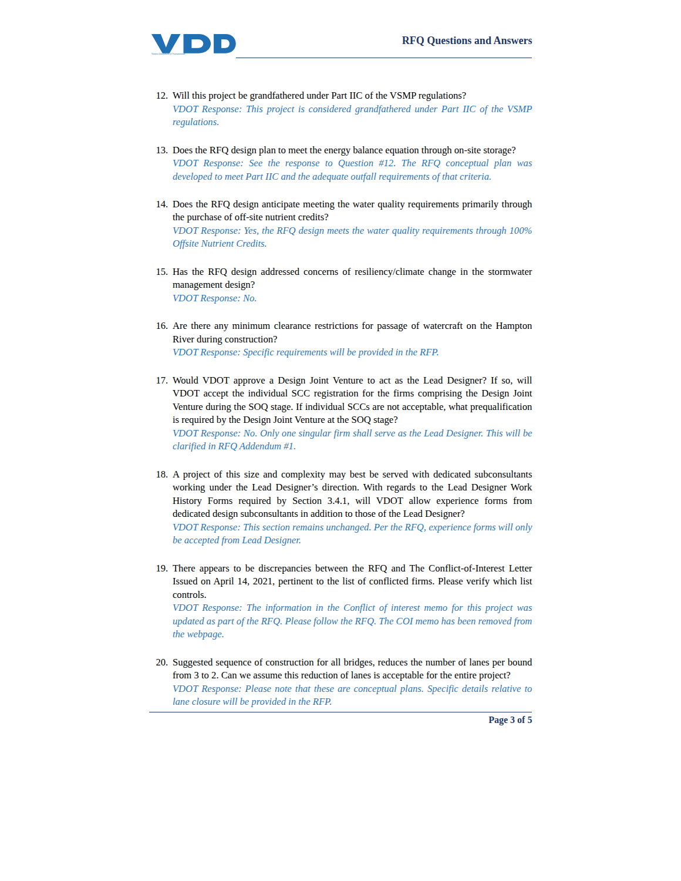Virginia Department of Transportation
RFQ Questions and Answers
12.
Will this project be grandfathered under Part IIC of the VSMP regulations?
VDOT Response: This project is considered grandfathered under Part IIC of the VSMP regulations.
13.
Does the RFQ design plan to meet the energy balance equation through on-site storage?
VDOT Response: See the response to Question #12. The RFQ conceptual plan was developed to meet Part IIC and the adequate outfall requirements of that criteria.
14.
Does the RFQ design anticipate meeting the water quality requirements primarily through the purchase of off-site nutrient credits?
VDOT Response: Yes, the RFQ design meets the water quality requirements through 100% Offsite Nutrient Credits.
15.
Has the RFQ design addressed concerns of resiliency/climate change in the stormwater management design?
VDOT Response: No.
16.
Are there any minimum clearance restrictions for passage of watercraft on the Hampton River during construction?
VDOT Response: Specific requirements will be provided in the RFP.
17.
Would VDOT approve a Design Joint Venture to act as the Lead Designer? If so, will VDOT accept the individual SCC registration for the firms comprising the Design Joint Venture during the SOQ stage. If individual SCCs are not acceptable, what prequalification is required by the Design Joint Venture at the SOQ stage?
VDOT Response: No. Only one singular firm shall serve as the Lead Designer. This will be clarified in RFQ Addendum #1.
18.
A project of this size and complexity may best be served with dedicated subconsultants working under the Lead Designer’s direction. With regards to the Lead Designer Work History Forms required by Section 3.4.1, will VDOT allow experience forms from dedicated design subconsultants in addition to those of the Lead Designer?
VDOT Response: This section remains unchanged. Per the RFQ, experience forms will only be accepted from Lead Designer.
19.
There appears to be discrepancies between the RFQ and The Conflict-of-Interest Letter Issued on April 14, 2021, pertinent to the list of conflicted firms. Please verify which list controls.
VDOT Response: The information in the Conflict of interest memo for this project was updated as part of the RFQ. Please follow the RFQ. The COI memo has been removed from the webpage.
20.
Suggested sequence of construction for all bridges, reduces the number of lanes per bound from 3 to 2. Can we assume this reduction of lanes is acceptable for the entire project?
VDOT Response: Please note that these are conceptual plans. Specific details relative to lane closure will be provided in the RFP.
Page 3 of 5